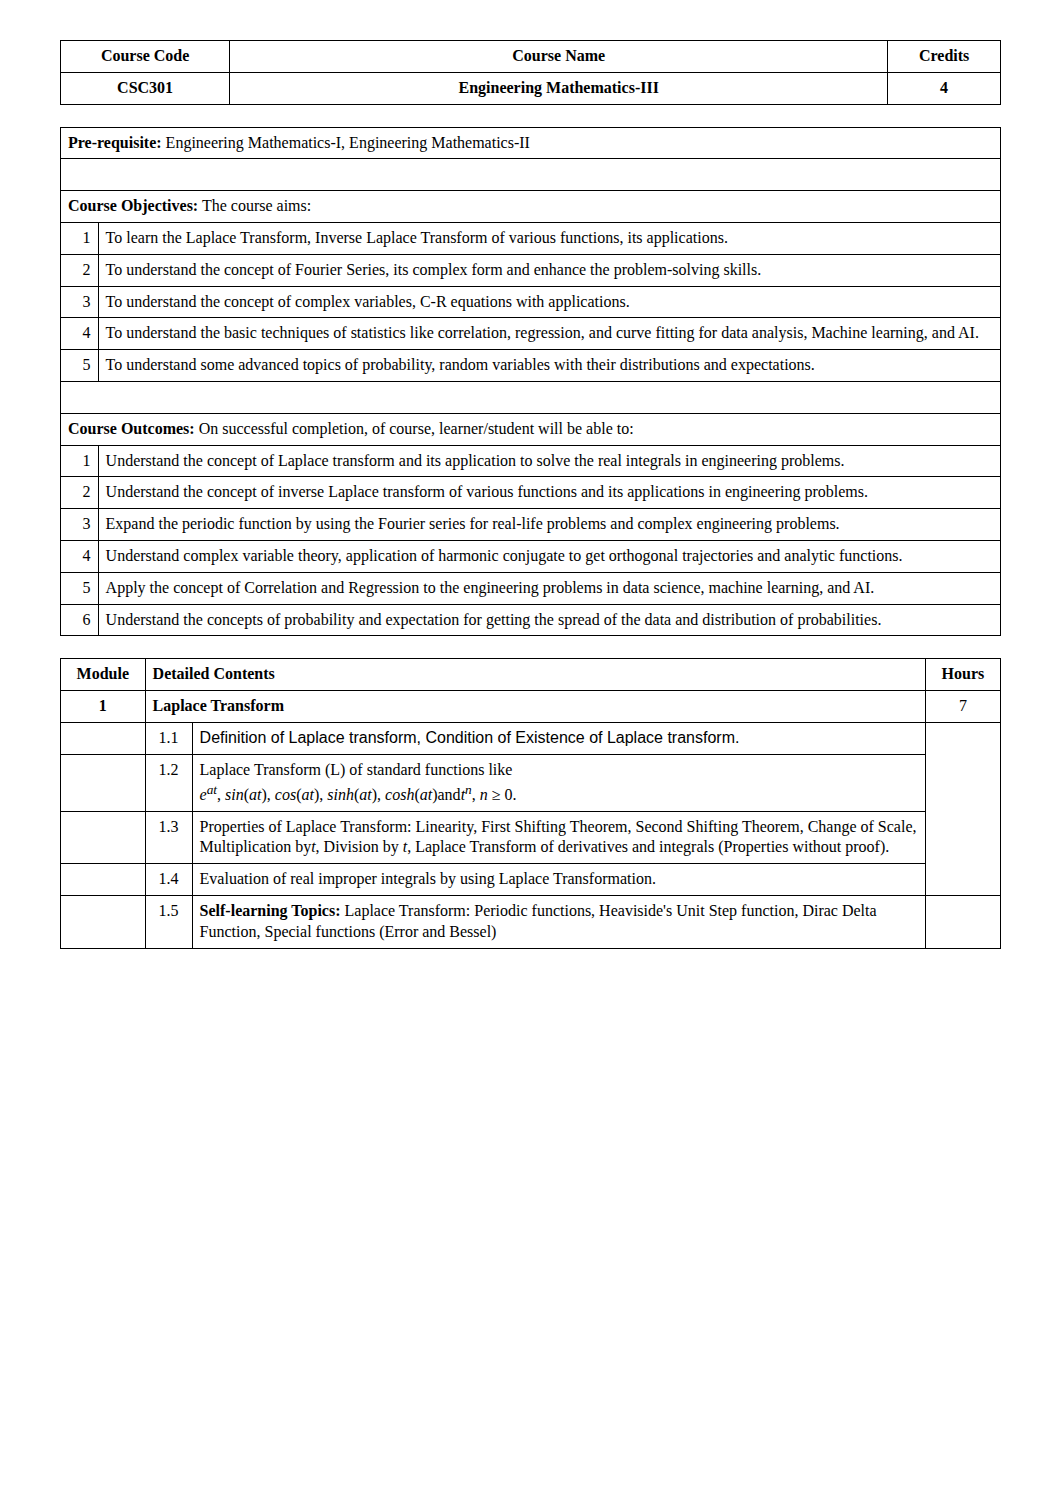| Course Code | Course Name | Credits |
| CSC301 | Engineering Mathematics-III | 4 |
| Pre-requisite: Engineering Mathematics-I, Engineering Mathematics-II |
| Course Objectives: The course aims: |
| 1 | To learn the Laplace Transform, Inverse Laplace Transform of various functions, its applications. |
| 2 | To understand the concept of Fourier Series, its complex form and enhance the problem-solving skills. |
| 3 | To understand the concept of complex variables, C-R equations with applications. |
| 4 | To understand the basic techniques of statistics like correlation, regression, and curve fitting for data analysis, Machine learning, and AI. |
| 5 | To understand some advanced topics of probability, random variables with their distributions and expectations. |
| Course Outcomes: On successful completion, of course, learner/student will be able to: |
| 1 | Understand the concept of Laplace transform and its application to solve the real integrals in engineering problems. |
| 2 | Understand the concept of inverse Laplace transform of various functions and its applications in engineering problems. |
| 3 | Expand the periodic function by using the Fourier series for real-life problems and complex engineering problems. |
| 4 | Understand complex variable theory, application of harmonic conjugate to get orthogonal trajectories and analytic functions. |
| 5 | Apply the concept of Correlation and Regression to the engineering problems in data science, machine learning, and AI. |
| 6 | Understand the concepts of probability and expectation for getting the spread of the data and distribution of probabilities. |
| Module | Detailed Contents | Hours |
| 1 | Laplace Transform | 7 |
| | 1.1 | Definition of Laplace transform, Condition of Existence of Laplace transform. | |
| | 1.2 | Laplace Transform (L) of standard functions like e at , sin ( at ), cos ( at ), sinh ( at ), cosh ( at )and t n , n ≥ 0. |
| | 1.3 | Properties of Laplace Transform: Linearity, First Shifting Theorem, Second Shifting Theorem, Change of Scale, Multiplication by t , Division by t , Laplace Transform of derivatives and integrals (Properties without proof). |
| | 1.4 | Evaluation of real improper integrals by using Laplace Transformation. |
| | 1.5 | Self-learning Topics: Laplace Transform: Periodic functions, Heaviside's Unit Step function, Dirac Delta Function, Special functions (Error and Bessel) | |